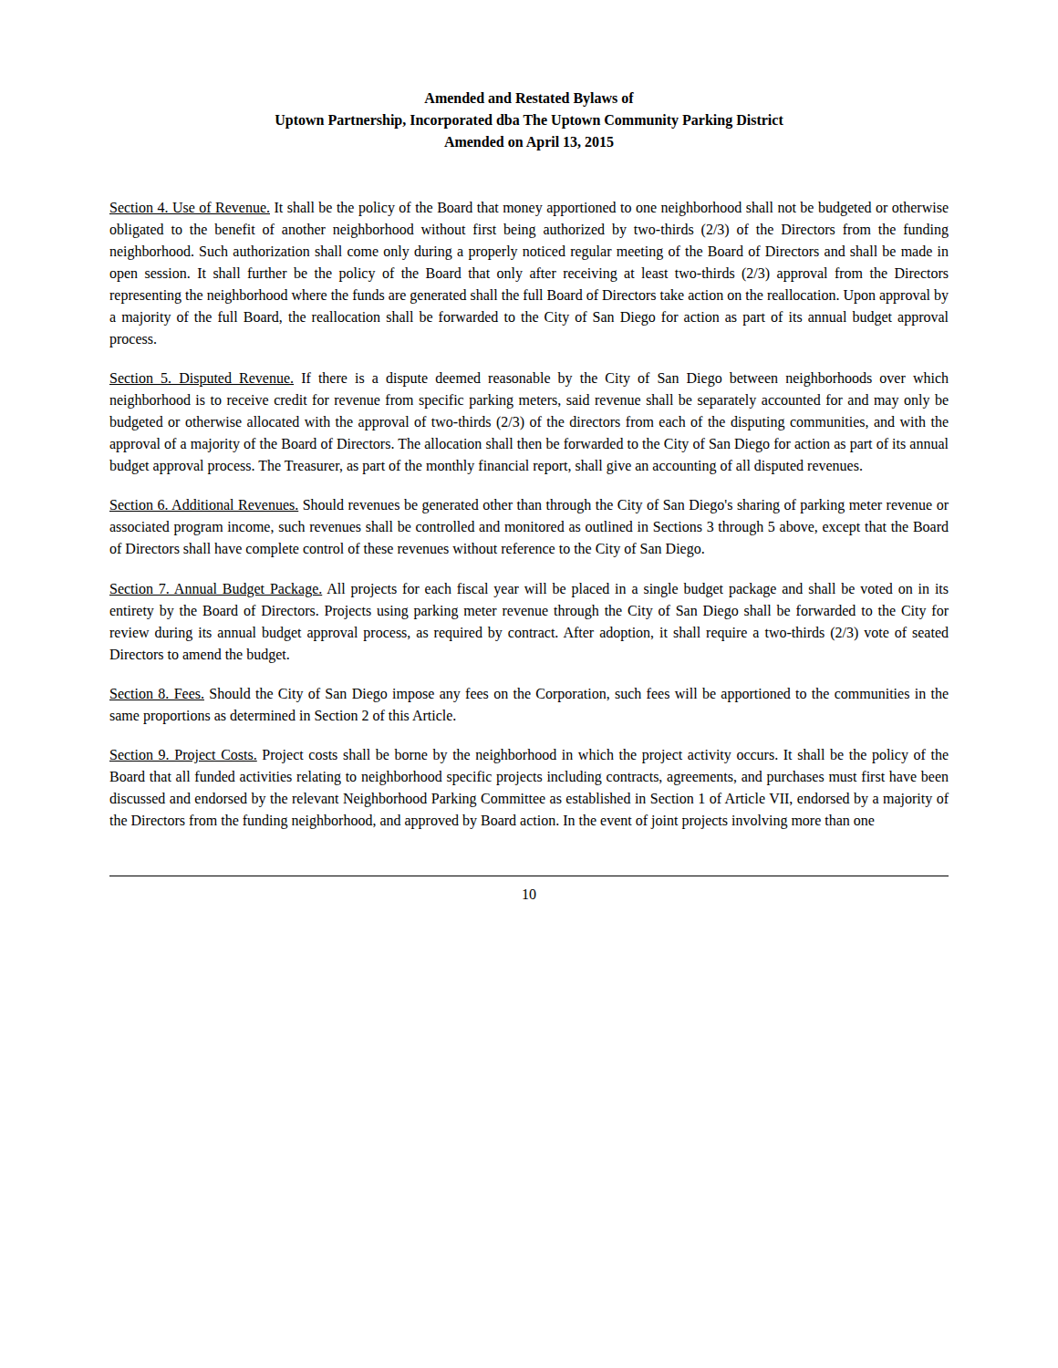Amended and Restated Bylaws of
Uptown Partnership, Incorporated dba The Uptown Community Parking District
Amended on April 13, 2015
Section 4. Use of Revenue. It shall be the policy of the Board that money apportioned to one neighborhood shall not be budgeted or otherwise obligated to the benefit of another neighborhood without first being authorized by two-thirds (2/3) of the Directors from the funding neighborhood. Such authorization shall come only during a properly noticed regular meeting of the Board of Directors and shall be made in open session. It shall further be the policy of the Board that only after receiving at least two-thirds (2/3) approval from the Directors representing the neighborhood where the funds are generated shall the full Board of Directors take action on the reallocation. Upon approval by a majority of the full Board, the reallocation shall be forwarded to the City of San Diego for action as part of its annual budget approval process.
Section 5. Disputed Revenue. If there is a dispute deemed reasonable by the City of San Diego between neighborhoods over which neighborhood is to receive credit for revenue from specific parking meters, said revenue shall be separately accounted for and may only be budgeted or otherwise allocated with the approval of two-thirds (2/3) of the directors from each of the disputing communities, and with the approval of a majority of the Board of Directors. The allocation shall then be forwarded to the City of San Diego for action as part of its annual budget approval process. The Treasurer, as part of the monthly financial report, shall give an accounting of all disputed revenues.
Section 6. Additional Revenues. Should revenues be generated other than through the City of San Diego's sharing of parking meter revenue or associated program income, such revenues shall be controlled and monitored as outlined in Sections 3 through 5 above, except that the Board of Directors shall have complete control of these revenues without reference to the City of San Diego.
Section 7. Annual Budget Package. All projects for each fiscal year will be placed in a single budget package and shall be voted on in its entirety by the Board of Directors. Projects using parking meter revenue through the City of San Diego shall be forwarded to the City for review during its annual budget approval process, as required by contract. After adoption, it shall require a two-thirds (2/3) vote of seated Directors to amend the budget.
Section 8. Fees. Should the City of San Diego impose any fees on the Corporation, such fees will be apportioned to the communities in the same proportions as determined in Section 2 of this Article.
Section 9. Project Costs. Project costs shall be borne by the neighborhood in which the project activity occurs. It shall be the policy of the Board that all funded activities relating to neighborhood specific projects including contracts, agreements, and purchases must first have been discussed and endorsed by the relevant Neighborhood Parking Committee as established in Section 1 of Article VII, endorsed by a majority of the Directors from the funding neighborhood, and approved by Board action. In the event of joint projects involving more than one
10